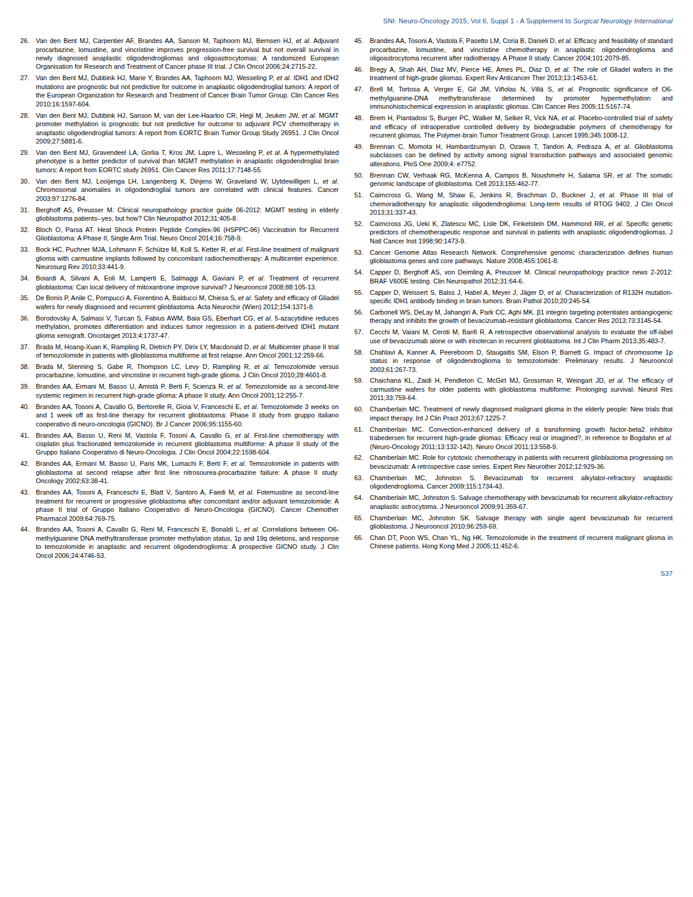SNI: Neuro-Oncology 2015, Vol 6, Suppl 1 - A Supplement to Surgical Neurology International
Van den Bent MJ, Carpentier AF, Brandes AA, Sanson M, Taphoorn MJ, Bernsen HJ, et al. Adjuvant procarbazine, lomustine, and vincristine improves progression-free survival but not overall survival in newly diagnosed anaplastic oligodendrogliomas and oligoastrocytomas: A randomized European Organisation for Research and Treatment of Cancer phase III trial. J Clin Oncol 2006;24:2715-22.
Van den Bent MJ, Dubbink HJ, Marie Y, Brandes AA, Taphoorn MJ, Wesseling P, et al. IDH1 and IDH2 mutations are prognostic but not predictive for outcome in anaplastic oligodendroglial tumors: A report of the European Organization for Research and Treatment of Cancer Brain Tumor Group. Clin Cancer Res 2010;16:1597-604.
Van den Bent MJ, Dubbink HJ, Sanson M, van der Lee-Haarloo CR, Hegi M, Jeuken JW, et al. MGMT promoter methylation is prognostic but not predictive for outcome to adjuvant PCV chemotherapy in anaplastic oligodendroglial tumors: A report from EORTC Brain Tumor Group Study 26951. J Clin Oncol 2009;27:5881-6.
Van den Bent MJ, Gravendeel LA, Gorlia T, Kros JM, Lapre L, Wesseling P, et al. A hypermethylated phenotype is a better predictor of survival than MGMT methylation in anaplastic oligodendroglial brain tumors: A report from EORTC study 26951. Clin Cancer Res 2011;17:7148-55.
Van den Bent MJ, Looijenga LH, Langenberg K, Dinjens W, Graveland W, Uytdewilligen L, et al. Chromosomal anomalies in oligodendroglial tumors are correlated with clinical features. Cancer 2003;97:1276-84.
Berghoff AS, Preusser M. Clinical neuropathology practice guide 06-2012: MGMT testing in elderly glioblastoma patients--yes, but how? Clin Neuropathol 2012;31:405-8.
Bloch O, Parsa AT. Heat Shock Protein Peptide Complex-96 (HSPPC-96) Vaccination for Recurrent Glioblastoma: A Phase II, Single Arm Trial. Neuro Oncol 2014;16:758-9.
Bock HC, Puchner MJA, Lohmann F, Schütze M, Koll S, Ketter R, et al. First-line treatment of malignant glioma with carmustine implants followed by concomitant radiochemotherapy: A multicenter experience. Neurosurg Rev 2010;33:441-9.
Boiardi A, Silvani A, Eoli M, Lamperti E, Salmaggi A, Gaviani P, et al. Treatment of recurrent glioblastoma: Can local delivery of mitoxantrone improve survival? J Neurooncol 2008;88:105-13.
De Bonis P, Anile C, Pompucci A, Fiorentino A, Balducci M, Chiesa S, et al. Safety and efficacy of Gliadel wafers for newly diagnosed and recurrent glioblastoma. Acta Neurochir (Wien) 2012;154:1371-8.
Borodovsky A, Salmasi V, Turcan S, Fabius AWM, Baia GS, Eberhart CG, et al. 5-azacytidine reduces methylation, promotes differentiation and induces tumor regression in a patient-derived IDH1 mutant glioma xenograft. Oncotarget 2013;4:1737-47.
Brada M, Hoang-Xuan K, Rampling R, Dietrich PY, Dirix LY, Macdonald D, et al. Multicenter phase II trial of temozolomide in patients with glioblastoma multiforme at first relapse. Ann Oncol 2001;12:259-66.
Brada M, Stenning S, Gabe R, Thompson LC, Levy D, Rampling R, et al. Temozolomide versus procarbazine, lomustine, and vincristine in recurrent high-grade glioma. J Clin Oncol 2010;28:4601-8.
Brandes AA, Ermani M, Basso U, Amistà P, Berti F, Scienza R, et al. Temozolomide as a second-line systemic regimen in recurrent high-grade glioma: A phase II study. Ann Oncol 2001;12:255-7.
Brandes AA, Tosoni A, Cavallo G, Bertorelle R, Gioia V, Franceschi E, et al. Temozolomide 3 weeks on and 1 week off as first-line therapy for recurrent glioblastoma: Phase II study from gruppo italiano cooperativo di neuro-oncologia (GICNO). Br J Cancer 2006;95:1155-60.
Brandes AA, Basso U, Reni M, Vastola F, Tosoni A, Cavallo G, et al. First-line chemotherapy with cisplatin plus fractionated temozolomide in recurrent glioblastoma multiforme: A phase II study of the Gruppo Italiano Cooperativo di Neuro-Oncologia. J Clin Oncol 2004;22:1598-604.
Brandes AA, Ermani M, Basso U, Paris MK, Lumachi F, Berti F, et al. Temozolomide in patients with glioblastoma at second relapse after first line nitrosourea-procarbazine failure: A phase II study. Oncology 2002;63:38-41.
Brandes AA, Tosoni A, Franceschi E, Blatt V, Santoro A, Faedi M, et al. Fotemustine as second-line treatment for recurrent or progressive glioblastoma after concomitant and/or adjuvant temozolomide: A phase II trial of Gruppo Italiano Cooperativo di Neuro-Oncologia (GICNO). Cancer Chemother Pharmacol 2009;64:769-75.
Brandes AA, Tosoni A, Cavallo G, Reni M, Franceschi E, Bonaldi L, et al. Correlations between O6-methylguanine DNA methyltransferase promoter methylation status, 1p and 19q deletions, and response to temozolomide in anaplastic and recurrent oligodendroglioma: A prospective GICNO study. J Clin Oncol 2006;24:4746-53.
Brandes AA, Tosoni A, Vastola F, Pasetto LM, Coria B, Danieli D, et al. Efficacy and feasibility of standard procarbazine, lomustine, and vincristine chemotherapy in anaplastic oligodendroglioma and oligoastrocytoma recurrent after radiotherapy. A Phase II study. Cancer 2004;101:2079-85.
Bregy A, Shah AH, Diaz MV, Pierce HE, Ames PL, Diaz D, et al. The role of Gliadel wafers in the treatment of high-grade gliomas. Expert Rev Anticancer Ther 2013;13:1453-61.
Brell M, Tortosa A, Verger E, Gil JM, Viñolas N, Villá S, et al. Prognostic significance of O6-methylguanine-DNA methyltransferase determined by promoter hypermethylation and immunohistochemical expression in anaplastic gliomas. Clin Cancer Res 2005;11:5167-74.
Brem H, Piantadosi S, Burger PC, Walker M, Selker R, Vick NA, et al. Placebo-controlled trial of safety and efficacy of intraoperative controlled delivery by biodegradable polymers of chemotherapy for recurrent gliomas. The Polymer-brain Tumor Treatment Group. Lancet 1995;345:1008-12.
Brennan C, Momota H, Hambardzumyan D, Ozawa T, Tandon A, Pedraza A, et al. Glioblastoma subclasses can be defined by activity among signal transduction pathways and associated genomic alterations. PloS One 2009;4: e7752.
Brennan CW, Verhaak RG, McKenna A, Campos B, Noushmehr H, Salama SR, et al. The somatic genomic landscape of glioblastoma. Cell 2013;155:462-77.
Cairncross G, Wang M, Shaw E, Jenkins R, Brachman D, Buckner J, et al. Phase III trial of chemoradiotherapy for anaplastic oligodendroglioma: Long-term results of RTOG 9402. J Clin Oncol 2013;31:337-43.
Cairncross JG, Ueki K, Zlatescu MC, Lisle DK, Finkelstein DM, Hammond RR, et al. Specific genetic predictors of chemotherapeutic response and survival in patients with anaplastic oligodendrogliomas. J Natl Cancer Inst 1998;90:1473-9.
Cancer Genome Atlas Research Network. Comprehensive genomic characterization defines human glioblastoma genes and core pathways. Nature 2008;455:1061-8.
Capper D, Berghoff AS, von Deimling A, Preusser M. Clinical neuropathology practice news 2-2012: BRAF V600E testing. Clin Neuropathol 2012;31:64-6.
Capper D, Weissert S, Balss J, Habel A, Meyer J, Jäger D, et al. Characterization of R132H mutation-specific IDH1 antibody binding in brain tumors. Brain Pathol 2010;20:245-54.
Carbonell WS, DeLay M, Jahangiri A, Park CC, Aghi MK. β1 integrin targeting potentiates antiangiogenic therapy and inhibits the growth of bevacizumab-resistant glioblastoma. Cancer Res 2013;73:3145-54.
Cecchi M, Vaiani M, Ceroti M, Banfi R. A retrospective observational analysis to evaluate the off-label use of bevacizumab alone or with irinotecan in recurrent glioblastoma. Int J Clin Pharm 2013;35:483-7.
Chahlavi A, Kanner A, Peereboom D, Staugaitis SM, Elson P, Barnett G. Impact of chromosome 1p status in response of oligodendroglioma to temozolomide: Preliminary results. J Neurooncol 2003;61:267-73.
Chaichana KL, Zaidi H, Pendleton C, McGirt MJ, Grossman R, Weingart JD, et al. The efficacy of carmustine wafers for older patients with glioblastoma multiforme: Prolonging survival. Neurol Res 2011;33:759-64.
Chamberlain MC. Treatment of newly diagnosed malignant glioma in the elderly people: New trials that impact therapy. Int J Clin Pract 2013;67:1225-7.
Chamberlain MC. Convection-enhanced delivery of a transforming growth factor-beta2 inhibitor trabedersen for recurrent high-grade gliomas: Efficacy real or imagined?, in reference to Bogdahn et al. (Neuro-Oncology 2011;13:132-142). Neuro Oncol 2011;13:558-9.
Chamberlain MC. Role for cytotoxic chemotherapy in patients with recurrent glioblastoma progressing on bevacizumab: A retrospective case series. Expert Rev Neurother 2012;12:929-36.
Chamberlain MC, Johnston S. Bevacizumab for recurrent alkylator-refractory anaplastic oligodendroglioma. Cancer 2009;115:1734-43.
Chamberlain MC, Johnston S. Salvage chemotherapy with bevacizumab for recurrent alkylator-refractory anaplastic astrocytoma. J Neurooncol 2009;91:359-67.
Chamberlain MC, Johnston SK. Salvage therapy with single agent bevacizumab for recurrent glioblastoma. J Neurooncol 2010;96:259-69.
Chan DT, Poon WS, Chan YL, Ng HK. Temozolomide in the treatment of recurrent malignant glioma in Chinese patients. Hong Kong Med J 2005;11:452-6.
S37